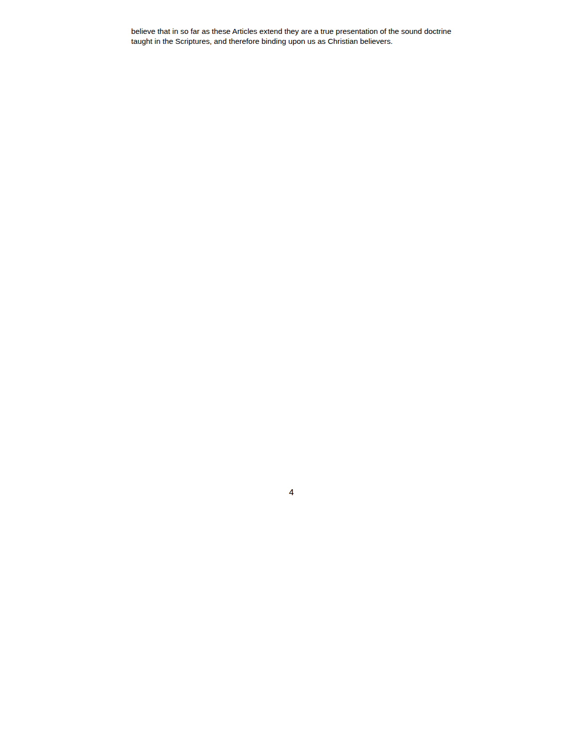believe that in so far as these Articles extend they are a true presentation of the sound doctrine taught in the Scriptures, and therefore binding upon us as Christian believers.
4